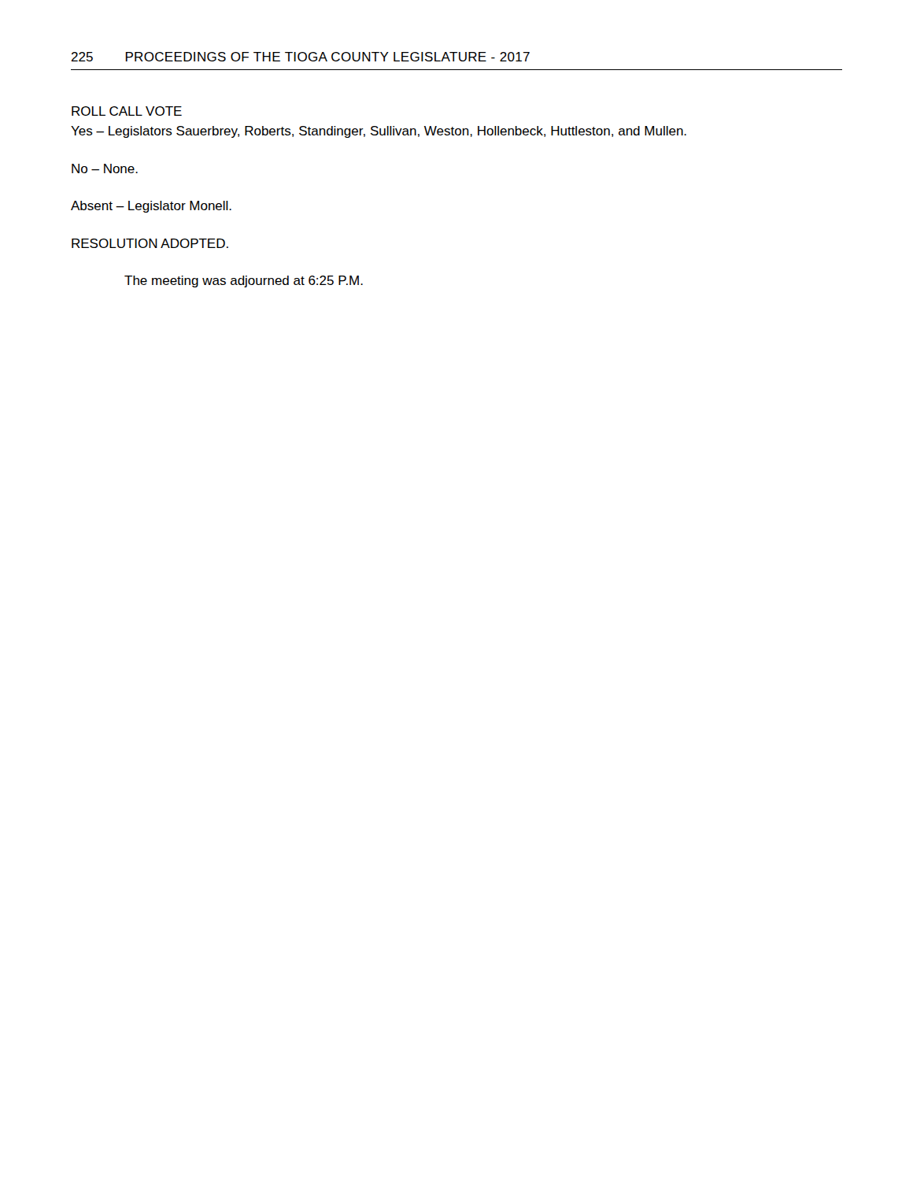225 PROCEEDINGS OF THE TIOGA COUNTY LEGISLATURE - 2017
ROLL CALL VOTE
Yes – Legislators Sauerbrey, Roberts, Standinger, Sullivan, Weston, Hollenbeck, Huttleston, and Mullen.
No – None.
Absent – Legislator Monell.
RESOLUTION ADOPTED.
The meeting was adjourned at 6:25 P.M.